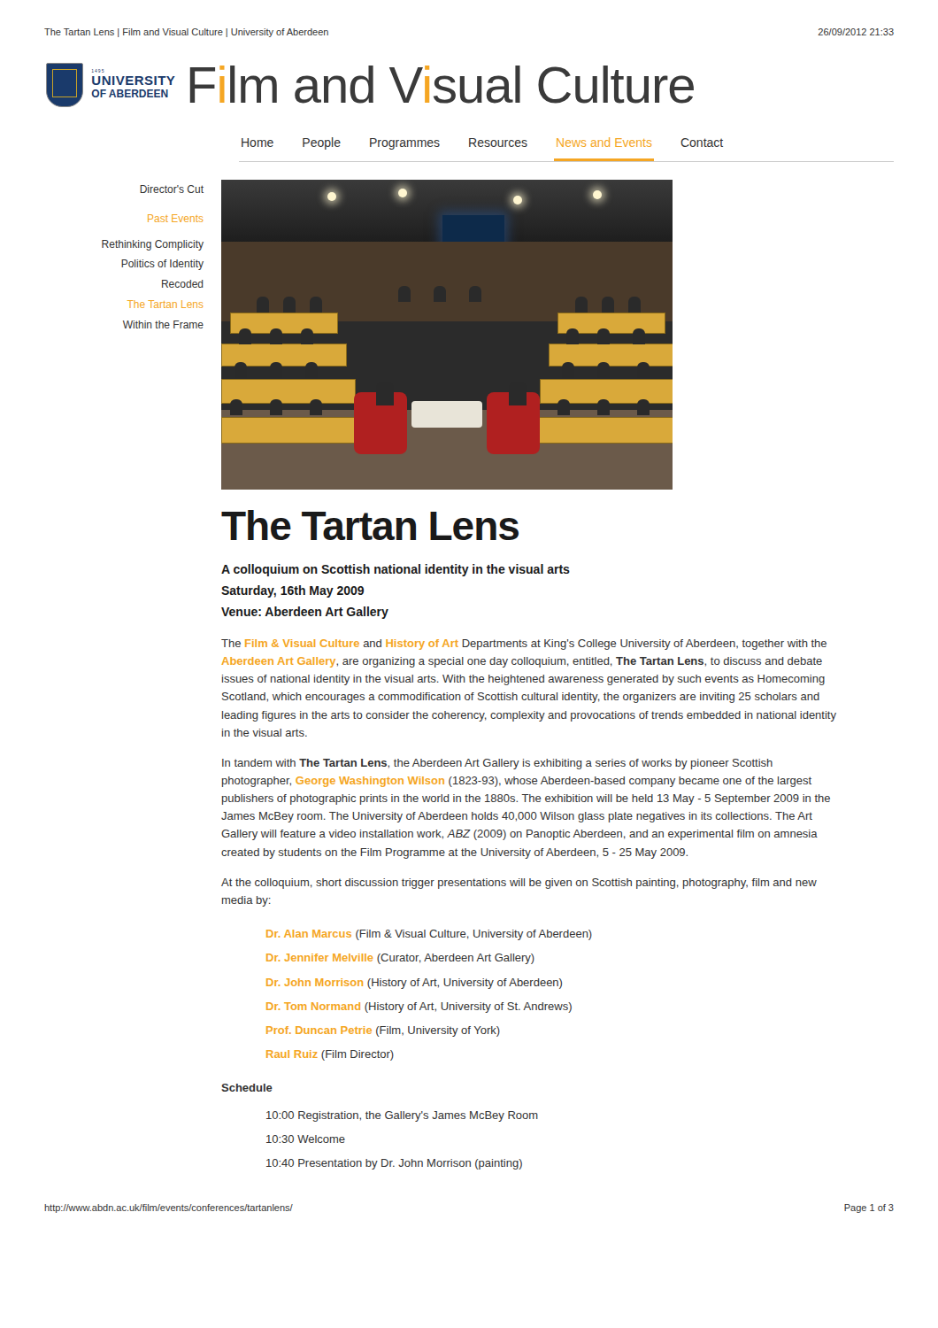The Tartan Lens | Film and Visual Culture | University of Aberdeen 26/09/2012 21:33
1495 UNIVERSITY OF ABERDEEN
Film and Visual Culture
Home
People
Programmes
Resources
News and Events
Contact
Director's Cut
Past Events
Rethinking Complicity Politics of Identity Recoded The Tartan Lens Within the Frame
The Tartan Lens
A colloquium on Scottish national identity in the visual arts
Saturday, 16th May 2009
Venue: Aberdeen Art Gallery
The Film & Visual Culture and History of Art Departments at King's College University of Aberdeen, together with the Aberdeen Art Gallery, are organizing a special one day colloquium, entitled, The Tartan Lens, to discuss and debate issues of national identity in the visual arts. With the heightened awareness generated by such events as Homecoming Scotland, which encourages a commodification of Scottish cultural identity, the organizers are inviting 25 scholars and leading figures in the arts to consider the coherency, complexity and provocations of trends embedded in national identity in the visual arts.
In tandem with The Tartan Lens, the Aberdeen Art Gallery is exhibiting a series of works by pioneer Scottish photographer, George Washington Wilson (1823-93), whose Aberdeen-based company became one of the largest publishers of photographic prints in the world in the 1880s. The exhibition will be held 13 May - 5 September 2009 in the James McBey room. The University of Aberdeen holds 40,000 Wilson glass plate negatives in its collections. The Art Gallery will feature a video installation work, ABZ (2009) on Panoptic Aberdeen, and an experimental film on amnesia created by students on the Film Programme at the University of Aberdeen, 5 - 25 May 2009.
At the colloquium, short discussion trigger presentations will be given on Scottish painting, photography, film and new media by:
Dr. Alan Marcus (Film & Visual Culture, University of Aberdeen)
Dr. Jennifer Melville (Curator, Aberdeen Art Gallery)
Dr. John Morrison (History of Art, University of Aberdeen)
Dr. Tom Normand (History of Art, University of St. Andrews)
Prof. Duncan Petrie (Film, University of York)
Raul Ruiz (Film Director)
Schedule
10:00 Registration, the Gallery's James McBey Room
10:30 Welcome
10:40 Presentation by Dr. John Morrison (painting)
http://www.abdn.ac.uk/film/events/conferences/tartanlens/ Page 1 of 3